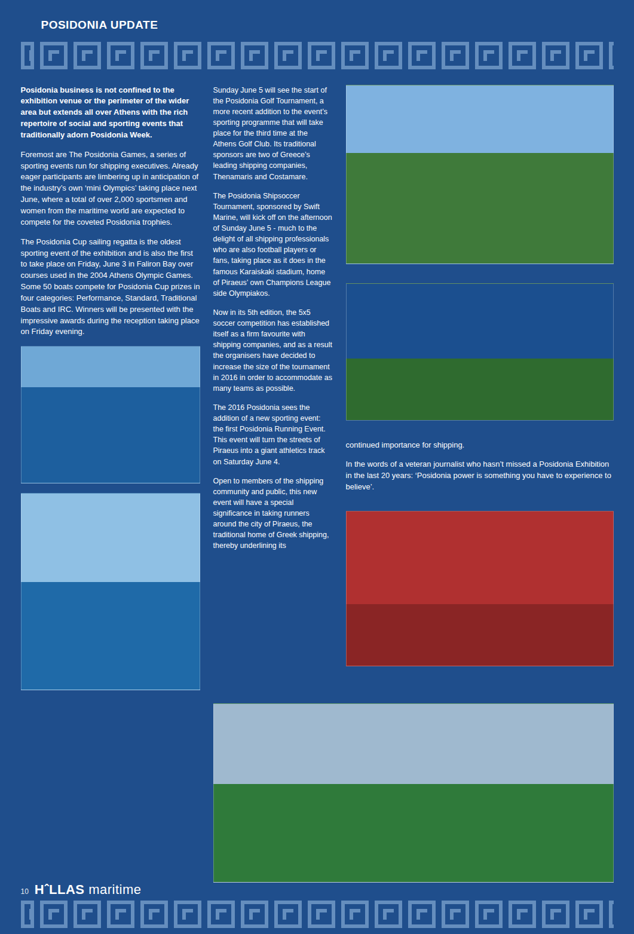Posidonia Update
Posidonia business is not confined to the exhibition venue or the perimeter of the wider area but extends all over Athens with the rich repertoire of social and sporting events that traditionally adorn Posidonia Week.
Foremost are The Posidonia Games, a series of sporting events run for shipping executives. Already eager participants are limbering up in anticipation of the industry’s own ‘mini Olympics’ taking place next June, where a total of over 2,000 sportsmen and women from the maritime world are expected to compete for the coveted Posidonia trophies.
The Posidonia Cup sailing regatta is the oldest sporting event of the exhibition and is also the first to take place on Friday, June 3 in Faliron Bay over courses used in the 2004 Athens Olympic Games. Some 50 boats compete for Posidonia Cup prizes in four categories: Performance, Standard, Traditional Boats and IRC. Winners will be presented with the impressive awards during the reception taking place on Friday evening.
Sunday June 5 will see the start of the Posidonia Golf Tournament, a more recent addition to the event’s sporting programme that will take place for the third time at the Athens Golf Club. Its traditional sponsors are two of Greece’s leading shipping companies, Thenamaris and Costamare.
The Posidonia Shipsoccer Tournament, sponsored by Swift Marine, will kick off on the afternoon of Sunday June 5 - much to the delight of all shipping professionals who are also football players or fans, taking place as it does in the famous Karaiskaki stadium, home of Piraeus’ own Champions League side Olympiakos.
Now in its 5th edition, the 5x5 soccer competition has established itself as a firm favourite with shipping companies, and as a result the organisers have decided to increase the size of the tournament in 2016 in order to accommodate as many teams as possible.
The 2016 Posidonia sees the addition of a new sporting event: the first Posidonia Running Event. This event will turn the streets of Piraeus into a giant athletics track on Saturday June 4.
Open to members of the shipping community and public, this new event will have a special significance in taking runners around the city of Piraeus, the traditional home of Greek shipping, thereby underlining its
continued importance for shipping.
In the words of a veteran journalist who hasn’t missed a Posidonia Exhibition in the last 20 years: ‘Posidonia power is something you have to experience to believe’.
10 HˆLLAS maritime